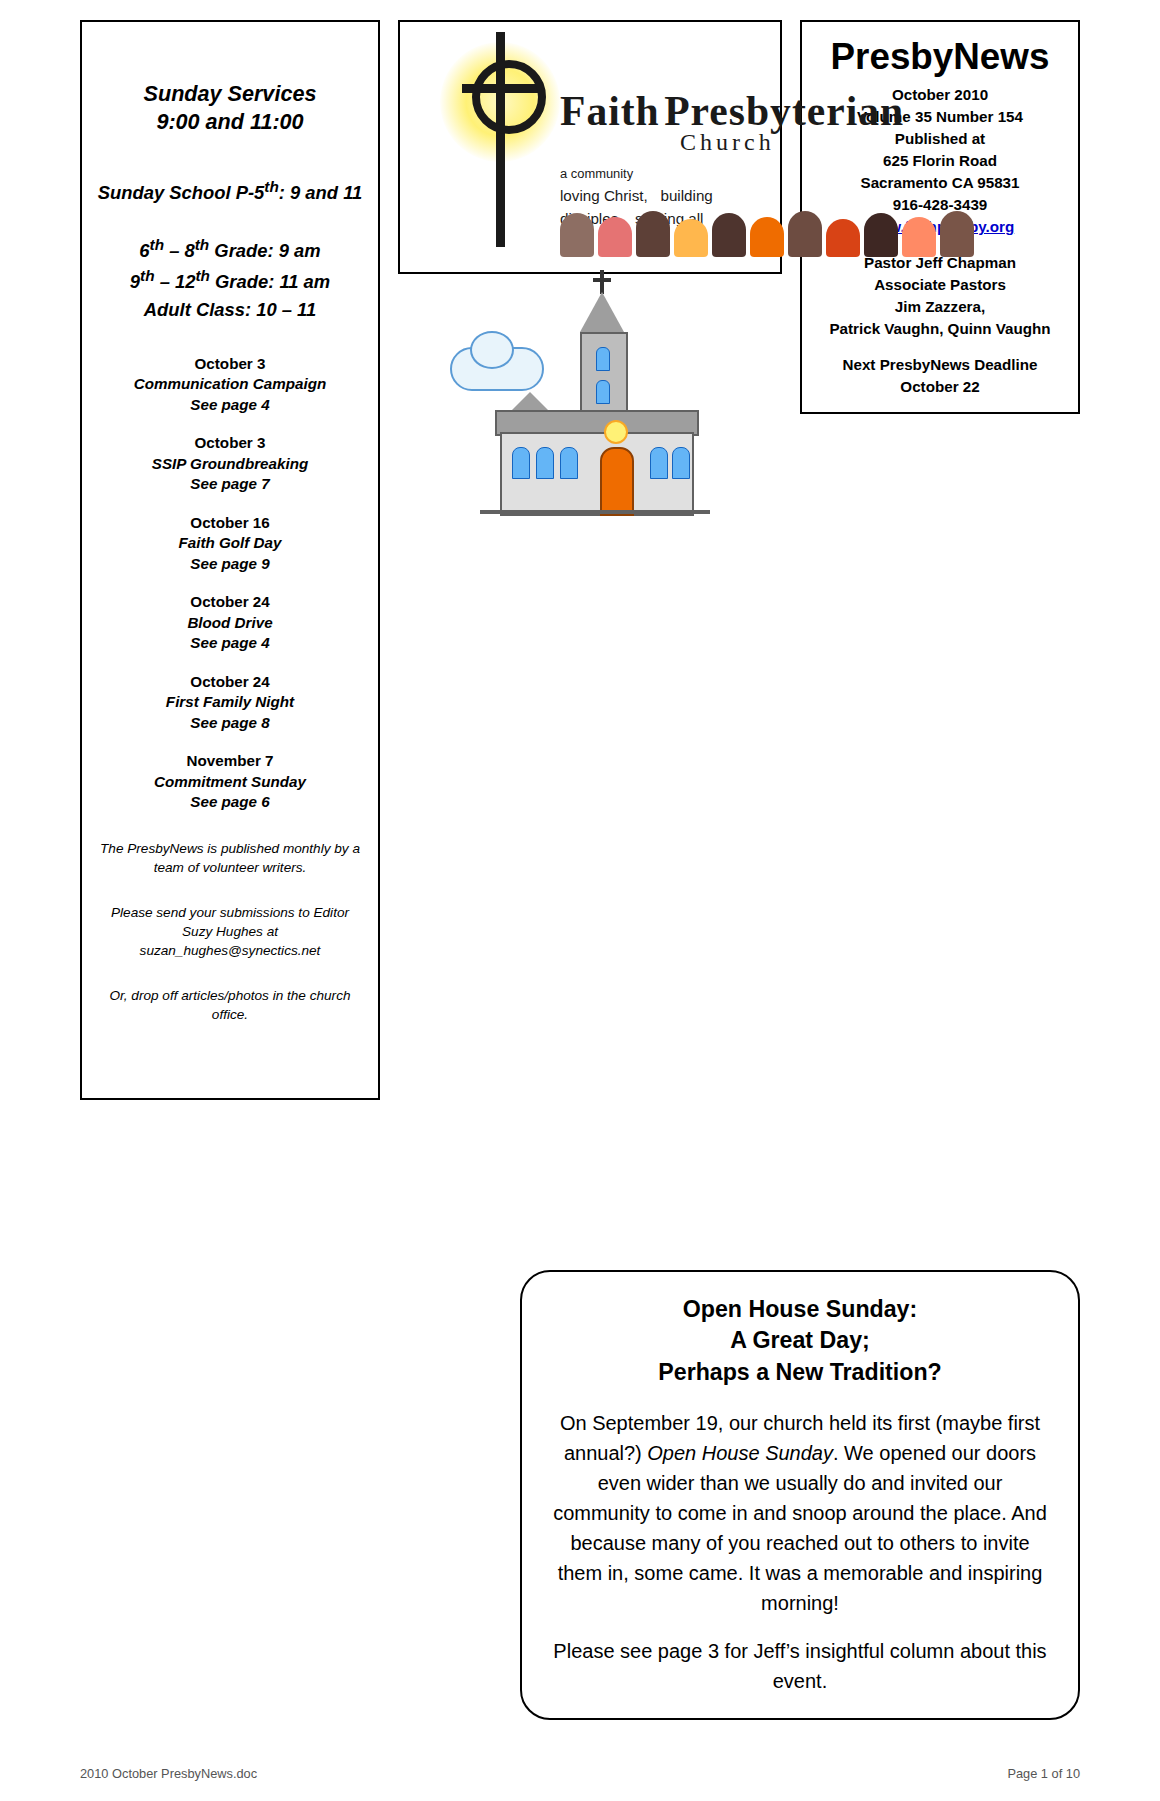Sunday Services
9:00 and 11:00
Sunday School P-5th: 9 and 11
6th – 8th Grade: 9 am
9th – 12th Grade: 11 am
Adult Class: 10 – 11
October 3
Communication Campaign
See page 4
October 3
SSIP Groundbreaking
See page 7
October 16
Faith Golf Day
See page 9
October 24
Blood Drive
See page 4
October 24
First Family Night
See page 8
November 7
Commitment Sunday
See page 6
The PresbyNews is published monthly by a team of volunteer writers.
Please send your submissions to Editor Suzy Hughes at
suzan_hughes@synectics.net
Or, drop off articles/photos in the church office.
Faith Presbyterian Church
a community
loving Christ, building disciples, serving all
PresbyNews
October 2010
Volume 35 Number 154
Published at
625 Florin Road
Sacramento CA 95831
916-428-3439
www.faithpresby.org
Pastor Jeff Chapman
Associate Pastors
Jim Zazzera,
Patrick Vaughn, Quinn Vaughn
Next PresbyNews Deadline
October 22
Open House Sunday:
A Great Day;
Perhaps a New Tradition?
On September 19, our church held its first (maybe first annual?) Open House Sunday. We opened our doors even wider than we usually do and invited our community to come in and snoop around the place. And because many of you reached out to others to invite them in, some came. It was a memorable and inspiring morning!
Please see page 3 for Jeff’s insightful column about this event.
2010 October PresbyNews.doc Page 1 of 10